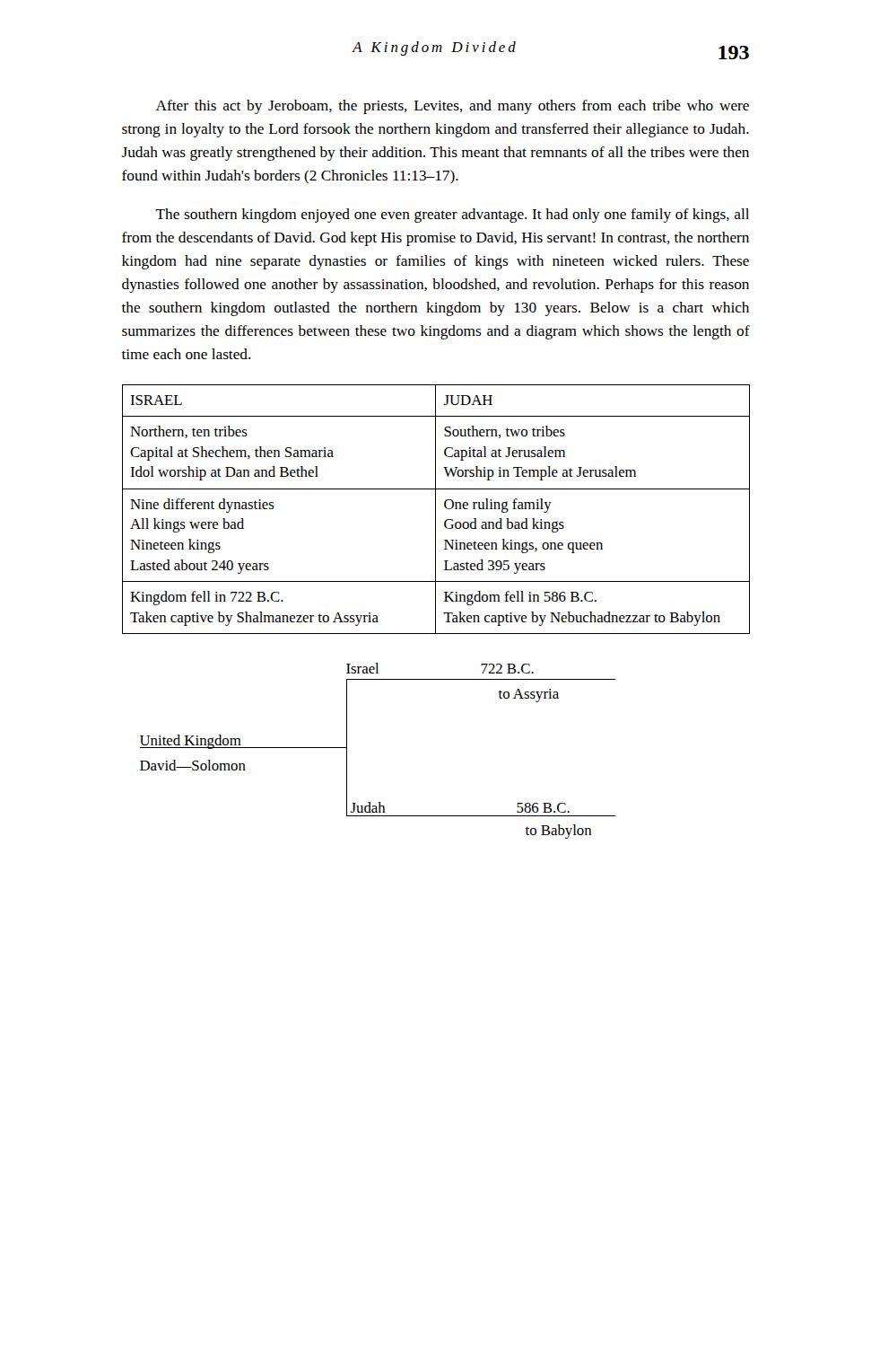A Kingdom Divided 193
After this act by Jeroboam, the priests, Levites, and many others from each tribe who were strong in loyalty to the Lord forsook the northern kingdom and transferred their allegiance to Judah. Judah was greatly strengthened by their addition. This meant that remnants of all the tribes were then found within Judah's borders (2 Chronicles 11:13–17).
The southern kingdom enjoyed one even greater advantage. It had only one family of kings, all from the descendants of David. God kept His promise to David, His servant! In contrast, the northern kingdom had nine separate dynasties or families of kings with nineteen wicked rulers. These dynasties followed one another by assassination, bloodshed, and revolution. Perhaps for this reason the southern kingdom outlasted the northern kingdom by 130 years. Below is a chart which summarizes the differences between these two kingdoms and a diagram which shows the length of time each one lasted.
| ISRAEL | JUDAH |
| Northern, ten tribes Capital at Shechem, then Samaria Idol worship at Dan and Bethel | Southern, two tribes Capital at Jerusalem Worship in Temple at Jerusalem |
| Nine different dynasties All kings were bad Nineteen kings Lasted about 240 years | One ruling family Good and bad kings Nineteen kings, one queen Lasted 395 years |
| Kingdom fell in 722 B.C. Taken captive by Shalmanezer to Assyria | Kingdom fell in 586 B.C. Taken captive by Nebuchadnezzar to Babylon |
Israel 722 B.C.
to Assyria
United Kingdom
David—Solomon Judah 586 B.C.
to Babylon